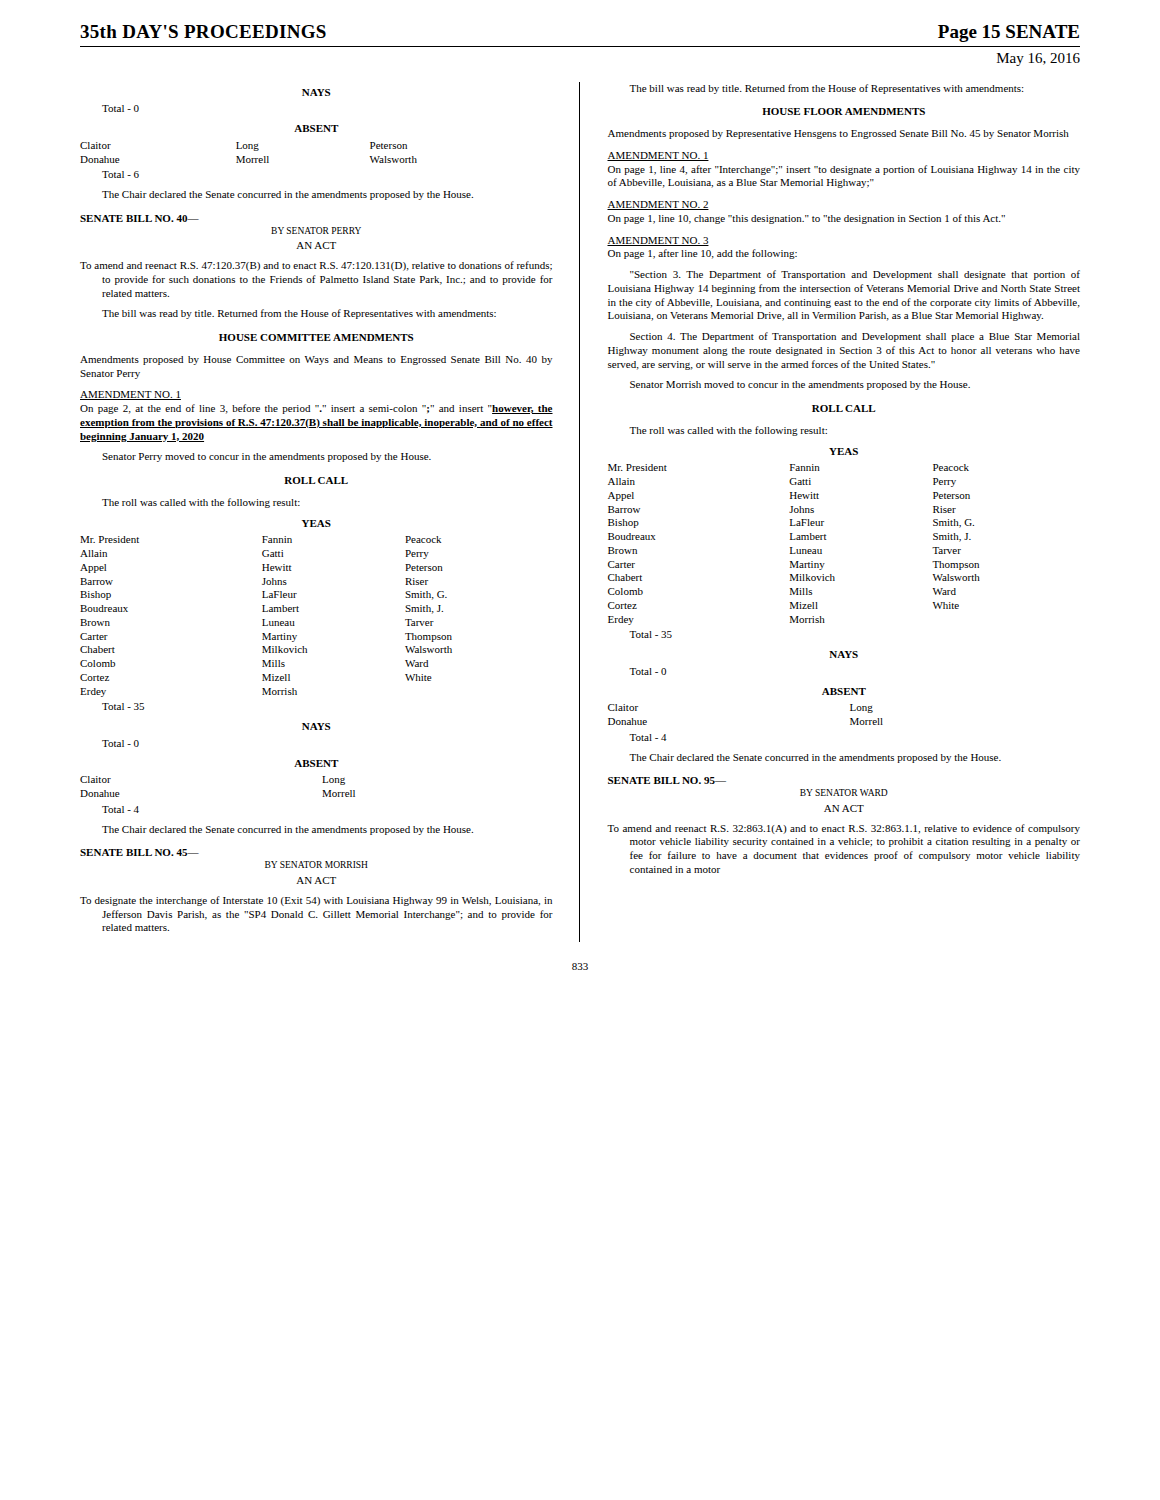35th DAY'S PROCEEDINGS
Page 15 SENATE
May 16, 2016
NAYS
Total - 0
ABSENT
| Claitor | Long | Peterson |
| Donahue | Morrell | Walsworth |
Total - 6
The Chair declared the Senate concurred in the amendments proposed by the House.
SENATE BILL NO. 40—
BY SENATOR PERRY
AN ACT
To amend and reenact R.S. 47:120.37(B) and to enact R.S. 47:120.131(D), relative to donations of refunds; to provide for such donations to the Friends of Palmetto Island State Park, Inc.; and to provide for related matters.
The bill was read by title. Returned from the House of Representatives with amendments:
HOUSE COMMITTEE AMENDMENTS
Amendments proposed by House Committee on Ways and Means to Engrossed Senate Bill No. 40 by Senator Perry
AMENDMENT NO. 1
On page 2, at the end of line 3, before the period "." insert a semi-colon ";" and insert "however, the exemption from the provisions of R.S. 47:120.37(B) shall be inapplicable, inoperable, and of no effect beginning January 1, 2020
Senator Perry moved to concur in the amendments proposed by the House.
ROLL CALL
The roll was called with the following result:
YEAS
| Mr. President | Fannin | Peacock |
| Allain | Gatti | Perry |
| Appel | Hewitt | Peterson |
| Barrow | Johns | Riser |
| Bishop | LaFleur | Smith, G. |
| Boudreaux | Lambert | Smith, J. |
| Brown | Luneau | Tarver |
| Carter | Martiny | Thompson |
| Chabert | Milkovich | Walsworth |
| Colomb | Mills | Ward |
| Cortez | Mizell | White |
| Erdey | Morrish | |
Total - 35
NAYS
Total - 0
ABSENT
| Claitor | Long | |
| Donahue | Morrell | |
Total - 4
The Chair declared the Senate concurred in the amendments proposed by the House.
SENATE BILL NO. 45—
BY SENATOR MORRISH
AN ACT
To designate the interchange of Interstate 10 (Exit 54) with Louisiana Highway 99 in Welsh, Louisiana, in Jefferson Davis Parish, as the "SP4 Donald C. Gillett Memorial Interchange"; and to provide for related matters.
The bill was read by title. Returned from the House of Representatives with amendments:
HOUSE FLOOR AMENDMENTS
Amendments proposed by Representative Hensgens to Engrossed Senate Bill No. 45 by Senator Morrish
AMENDMENT NO. 1
On page 1, line 4, after "Interchange";" insert "to designate a portion of Louisiana Highway 14 in the city of Abbeville, Louisiana, as a Blue Star Memorial Highway;"
AMENDMENT NO. 2
On page 1, line 10, change "this designation." to "the designation in Section 1 of this Act."
AMENDMENT NO. 3
On page 1, after line 10, add the following:
"Section 3. The Department of Transportation and Development shall designate that portion of Louisiana Highway 14 beginning from the intersection of Veterans Memorial Drive and North State Street in the city of Abbeville, Louisiana, and continuing east to the end of the corporate city limits of Abbeville, Louisiana, on Veterans Memorial Drive, all in Vermilion Parish, as a Blue Star Memorial Highway.
Section 4. The Department of Transportation and Development shall place a Blue Star Memorial Highway monument along the route designated in Section 3 of this Act to honor all veterans who have served, are serving, or will serve in the armed forces of the United States."
Senator Morrish moved to concur in the amendments proposed by the House.
ROLL CALL
The roll was called with the following result:
YEAS
| Mr. President | Fannin | Peacock |
| Allain | Gatti | Perry |
| Appel | Hewitt | Peterson |
| Barrow | Johns | Riser |
| Bishop | LaFleur | Smith, G. |
| Boudreaux | Lambert | Smith, J. |
| Brown | Luneau | Tarver |
| Carter | Martiny | Thompson |
| Chabert | Milkovich | Walsworth |
| Colomb | Mills | Ward |
| Cortez | Mizell | White |
| Erdey | Morrish | |
Total - 35
NAYS
Total - 0
ABSENT
| Claitor | Long | |
| Donahue | Morrell | |
Total - 4
The Chair declared the Senate concurred in the amendments proposed by the House.
SENATE BILL NO. 95—
BY SENATOR WARD
AN ACT
To amend and reenact R.S. 32:863.1(A) and to enact R.S. 32:863.1.1, relative to evidence of compulsory motor vehicle liability security contained in a vehicle; to prohibit a citation resulting in a penalty or fee for failure to have a document that evidences proof of compulsory motor vehicle liability contained in a motor
833